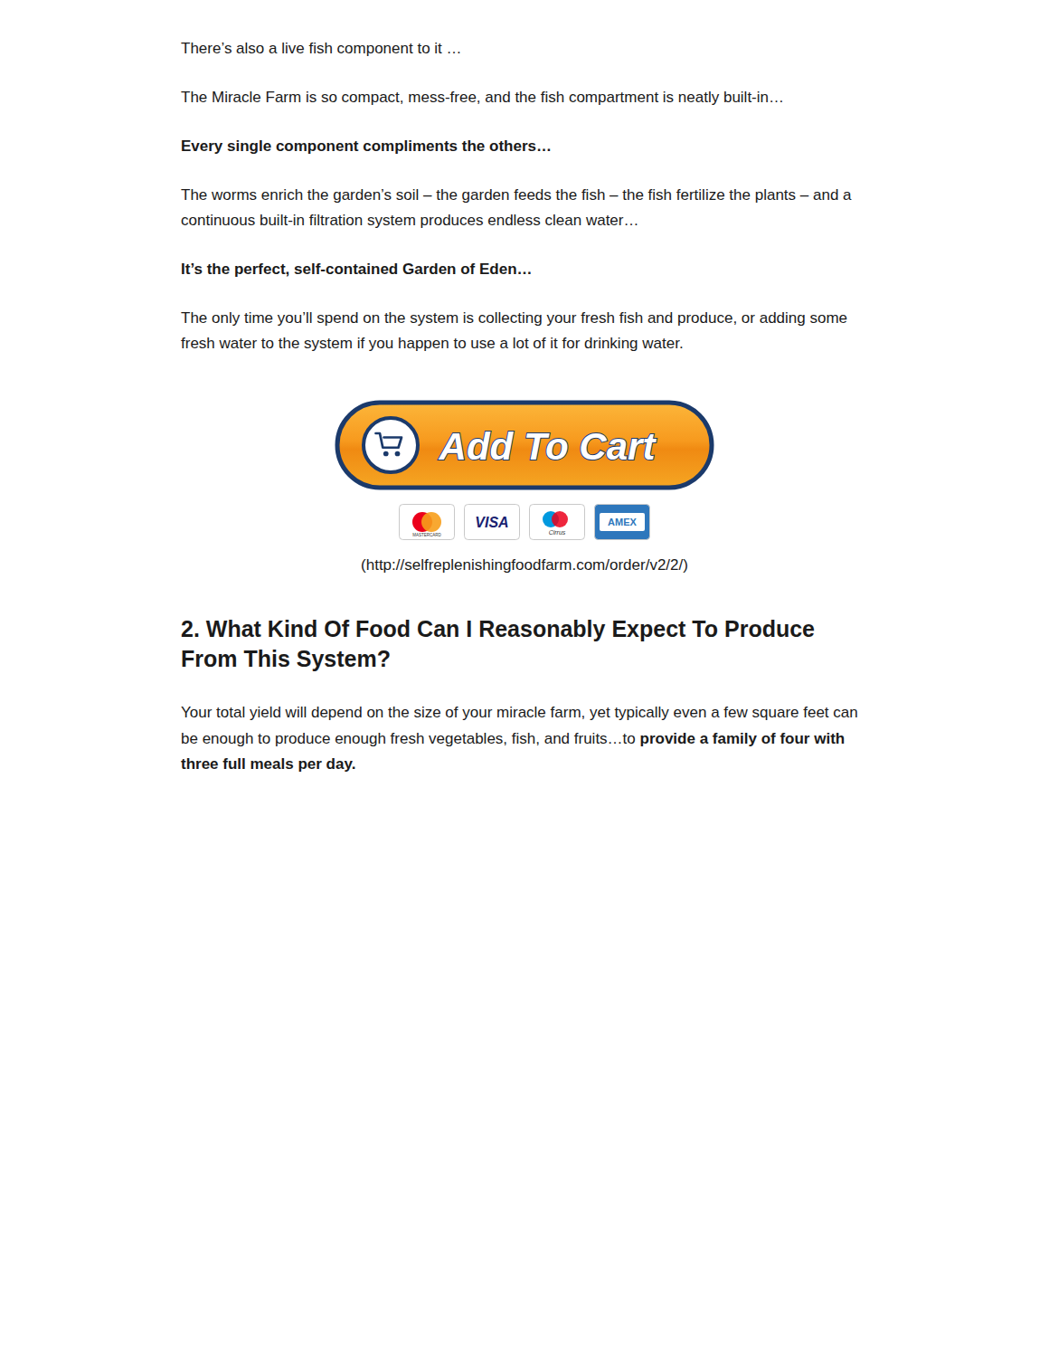There’s also a live fish component to it …
The Miracle Farm is so compact, mess-free, and the fish compartment is neatly built-in…
Every single component compliments the others…
The worms enrich the garden’s soil – the garden feeds the fish – the fish fertilize the plants – and a continuous built-in filtration system produces endless clean water…
It’s the perfect, self-contained Garden of Eden…
The only time you’ll spend on the system is collecting your fresh fish and produce, or adding some fresh water to the system if you happen to use a lot of it for drinking water.
Add To Cart
MASTERCARD VISA Cirrus AMEX
(http://selfreplenishingfoodfarm.com/order/v2/2/)
2. What Kind Of Food Can I Reasonably Expect To Produce From This System?
Your total yield will depend on the size of your miracle farm, yet typically even a few square feet can be enough to produce enough fresh vegetables, fish, and fruits…to provide a family of four with three full meals per day.